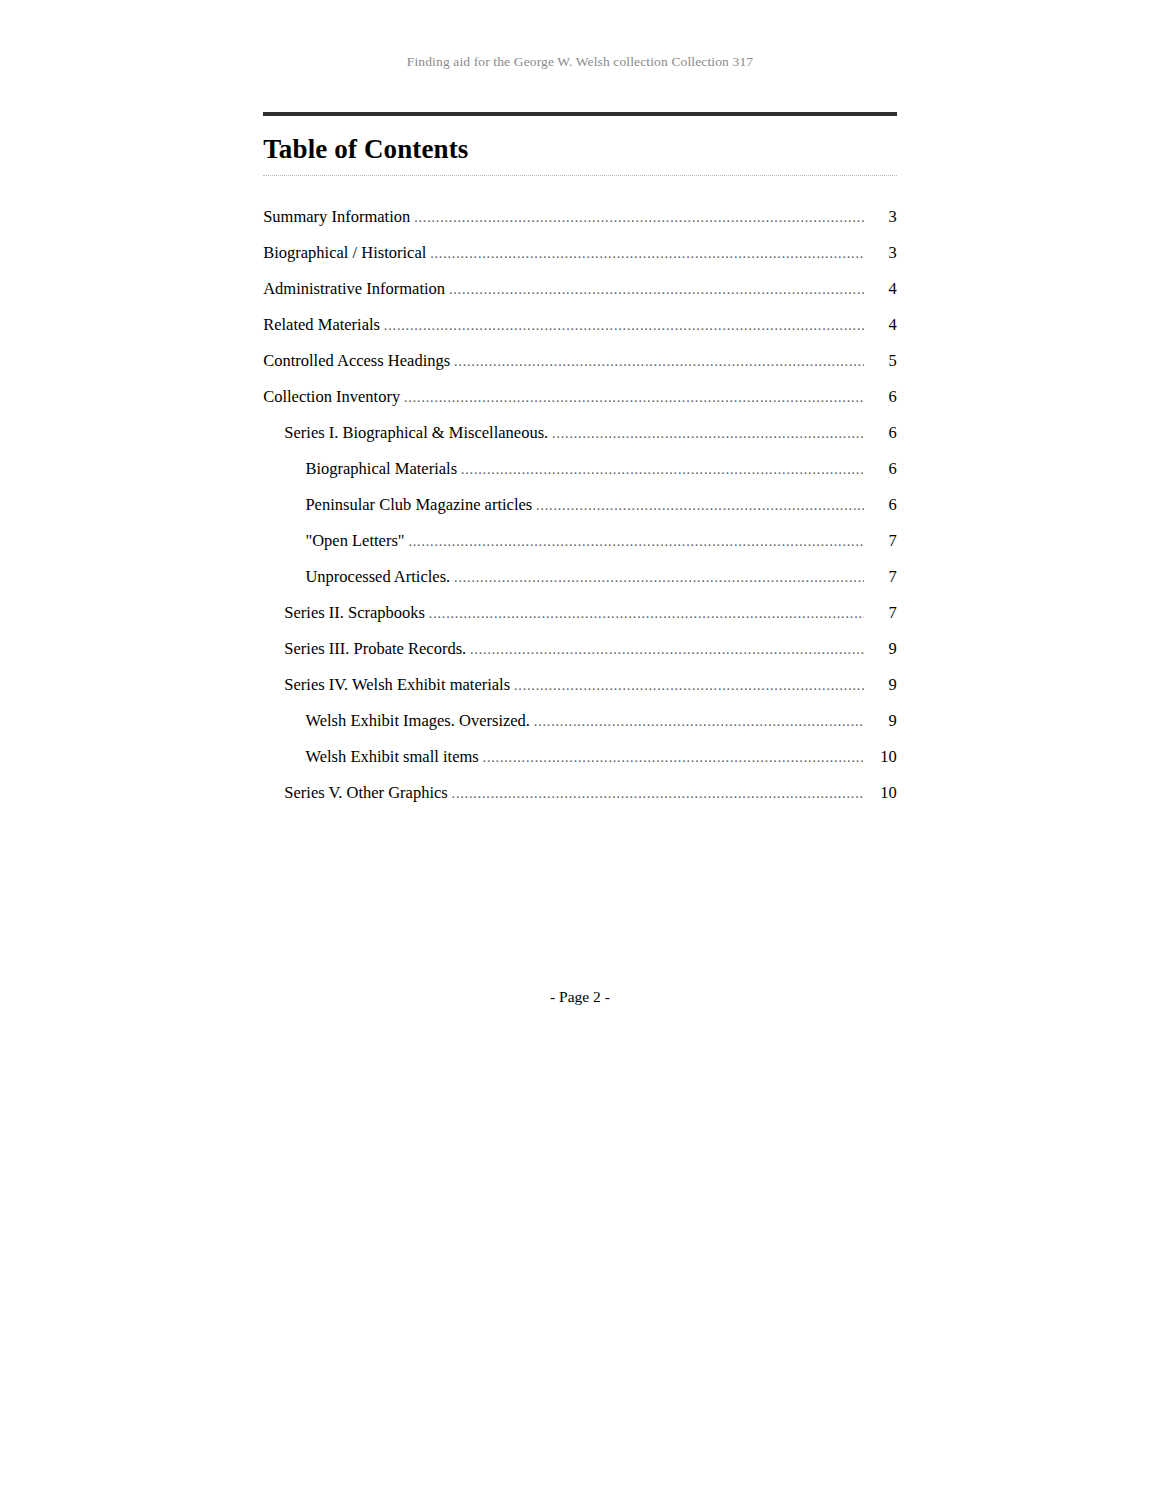Finding aid for the George W. Welsh collection Collection 317
Table of Contents
Summary Information.................................................................................................................................. 3
Biographical / Historical.............................................................................................................................. 3
Administrative Information......................................................................................................................... 4
Related Materials....................................................................................................................................... 4
Controlled Access Headings......................................................................................................................... 5
Collection Inventory.................................................................................................................................. 6
Series I. Biographical & Miscellaneous.................................................................................................. 6
Biographical Materials............................................................................................................................. 6
Peninsular Club Magazine articles......................................................................................................... 6
"Open Letters"......................................................................................................................................... 7
Unprocessed Articles............................................................................................................................... 7
Series II. Scrapbooks................................................................................................................................. 7
Series III. Probate Records........................................................................................................................ 9
Series IV. Welsh Exhibit materials......................................................................................................... 9
Welsh Exhibit Images. Oversized.......................................................................................................... 9
Welsh Exhibit small items....................................................................................................................... 10
Series V. Other Graphics........................................................................................................................... 10
- Page 2 -